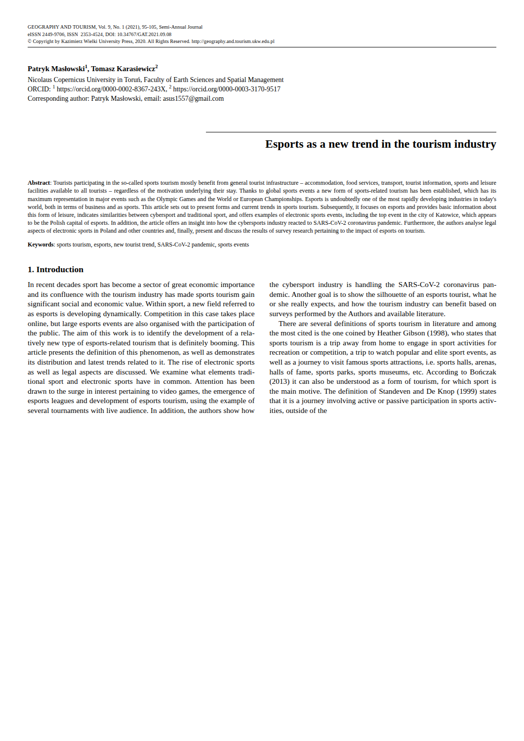GEOGRAPHY AND TOURISM, Vol. 9, No. 1 (2021), 95-105, Semi-Annual Journal
eISSN 2449-9706, ISSN 2353-4524, DOI: 10.34767/GAT.2021.09.08
© Copyright by Kazimierz Wielki University Press, 2020. All Rights Reserved. http://geography.and.tourism.ukw.edu.pl
Patryk Masłowski1, Tomasz Karasiewicz2
Nicolaus Copernicus University in Toruń, Faculty of Earth Sciences and Spatial Management
ORCID: 1 https://orcid.org/0000-0002-8367-243X, 2 https://orcid.org/0000-0003-3170-9517
Corresponding author: Patryk Masłowski, email: asus1557@gmail.com
Esports as a new trend in the tourism industry
Abstract: Tourists participating in the so-called sports tourism mostly benefit from general tourist infrastructure – accommodation, food services, transport, tourist information, sports and leisure facilities available to all tourists – regardless of the motivation underlying their stay. Thanks to global sports events a new form of sports-related tourism has been established, which has its maximum representation in major events such as the Olympic Games and the World or European Championships. Esports is undoubtedly one of the most rapidly developing industries in today's world, both in terms of business and as sports. This article sets out to present forms and current trends in sports tourism. Subsequently, it focuses on esports and provides basic information about this form of leisure, indicates similarities between cybersport and traditional sport, and offers examples of electronic sports events, including the top event in the city of Katowice, which appears to be the Polish capital of esports. In addition, the article offers an insight into how the cybersports industry reacted to SARS-CoV-2 coronavirus pandemic. Furthermore, the authors analyse legal aspects of electronic sports in Poland and other countries and, finally, present and discuss the results of survey research pertaining to the impact of esports on tourism.
Keywords: sports tourism, esports, new tourist trend, SARS-CoV-2 pandemic, sports events
1. Introduction
In recent decades sport has become a sector of great economic importance and its confluence with the tourism industry has made sports tourism gain significant social and economic value. Within sport, a new field referred to as esports is developing dynamically. Competition in this case takes place online, but large esports events are also organised with the participation of the public. The aim of this work is to identify the development of a relatively new type of esports-related tourism that is definitely booming. This article presents the definition of this phenomenon, as well as demonstrates its distribution and latest trends related to it. The rise of electronic sports as well as legal aspects are discussed. We examine what elements traditional sport and electronic sports have in common. Attention has been drawn to the surge in interest pertaining to video games, the emergence of esports leagues and development of esports tourism, using the example of several tournaments with live audience. In addition, the authors show how the cybersport industry is handling the SARS-CoV-2 coronavirus pandemic. Another goal is to show the silhouette of an esports tourist, what he or she really expects, and how the tourism industry can benefit based on surveys performed by the Authors and available literature.
There are several definitions of sports tourism in literature and among the most cited is the one coined by Heather Gibson (1998), who states that sports tourism is a trip away from home to engage in sport activities for recreation or competition, a trip to watch popular and elite sport events, as well as a journey to visit famous sports attractions, i.e. sports halls, arenas, halls of fame, sports parks, sports museums, etc. According to Bończak (2013) it can also be understood as a form of tourism, for which sport is the main motive. The definition of Standeven and De Knop (1999) states that it is a journey involving active or passive participation in sports activities, outside of the